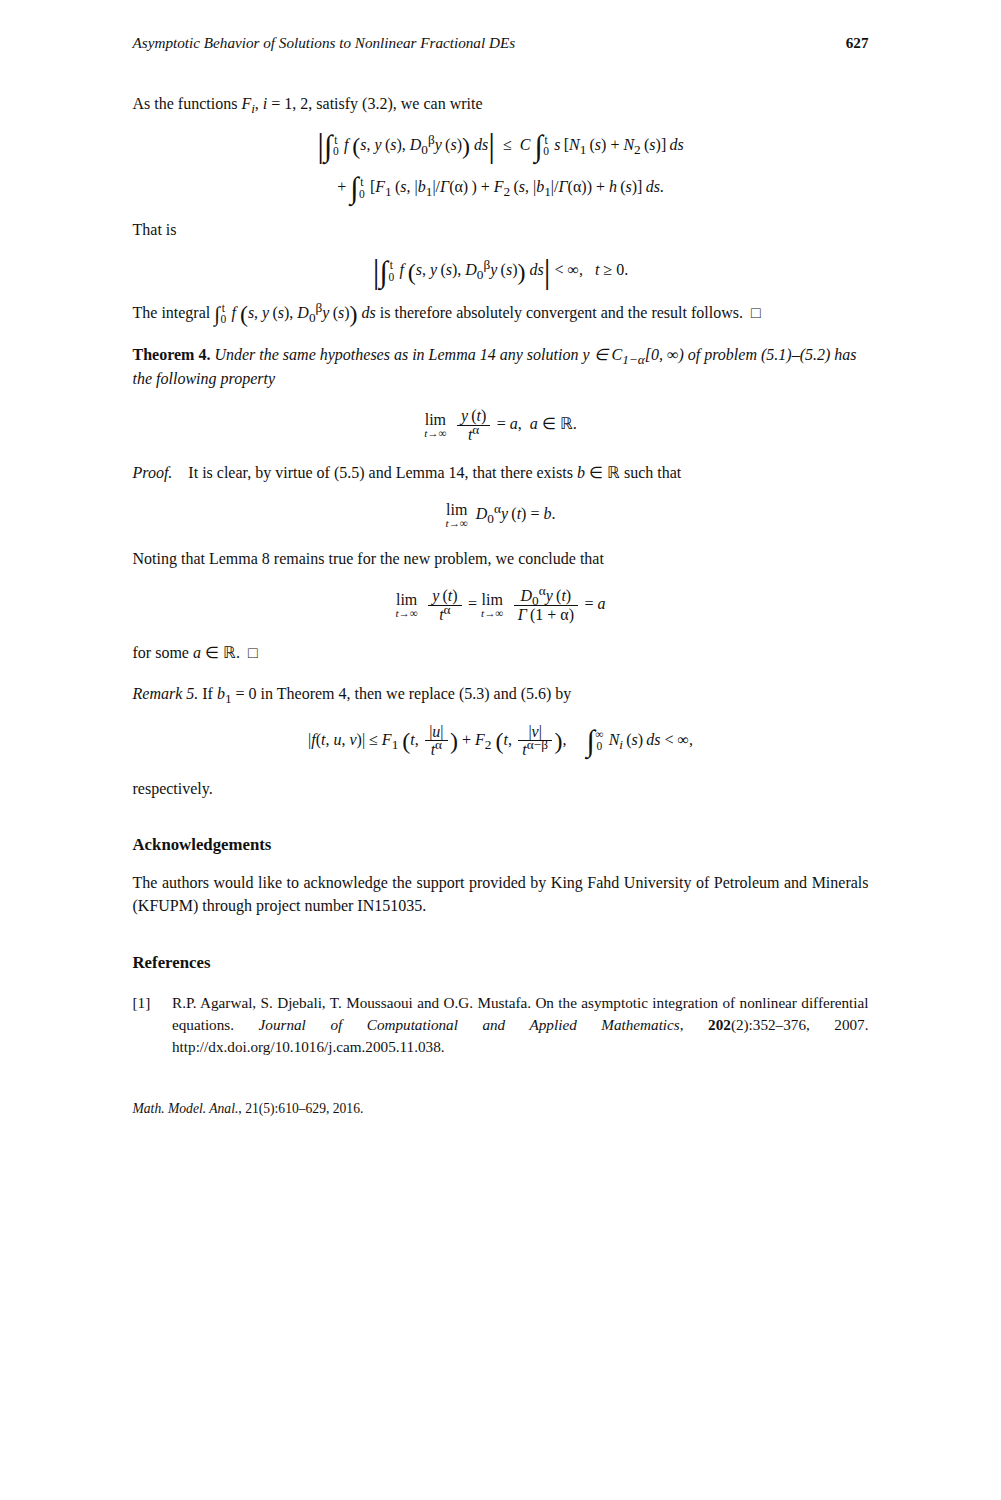Asymptotic Behavior of Solutions to Nonlinear Fractional DEs 627
As the functions Fi, i = 1, 2, satisfy (3.2), we can write
|∫t 0 f (s, y (s), D0βy (s)) ds| ≤ C ∫t 0 s [N1 (s) + N2 (s)] ds
+ ∫t 0 [F1 (s, |b1|/Γ(α) ) + F2 (s, |b1|/Γ(α)) + h (s)] ds.
That is
|∫t 0 f (s, y (s), D0βy (s)) ds| < ∞, t ≥ 0.
The integral ∫t 0 f (s, y (s), D0βy (s)) ds is therefore absolutely convergent and the result follows. □
Theorem 4. Under the same hypotheses as in Lemma 14 any solution y ∈ C1−α[0, ∞) of problem (5.1)–(5.2) has the following property
lim t→∞ y (t) tα = a, a ∈ ℝ.
Proof. It is clear, by virtue of (5.5) and Lemma 14, that there exists b ∈ ℝ such that
lim t→∞ D0αy (t) = b.
Noting that Lemma 8 remains true for the new problem, we conclude that
lim t→∞ y (t) tα = lim t→∞ D0αy (t) Γ (1 + α) = a
for some a ∈ ℝ. □
Remark 5. If b1 = 0 in Theorem 4, then we replace (5.3) and (5.6) by
|f(t, u, v)| ≤ F1 (t, |u|tα) + F2 (t, |v|tα−β), ∫∞0 Ni (s) ds < ∞,
respectively.
Acknowledgements
The authors would like to acknowledge the support provided by King Fahd University of Petroleum and Minerals (KFUPM) through project number IN151035.
References
R.P. Agarwal, S. Djebali, T. Moussaoui and O.G. Mustafa. On the asymptotic integration of nonlinear differential equations. Journal of Computational and Applied Mathematics, 202(2):352–376, 2007. http://dx.doi.org/10.1016/j.cam.2005.11.038.
Math. Model. Anal., 21(5):610–629, 2016.